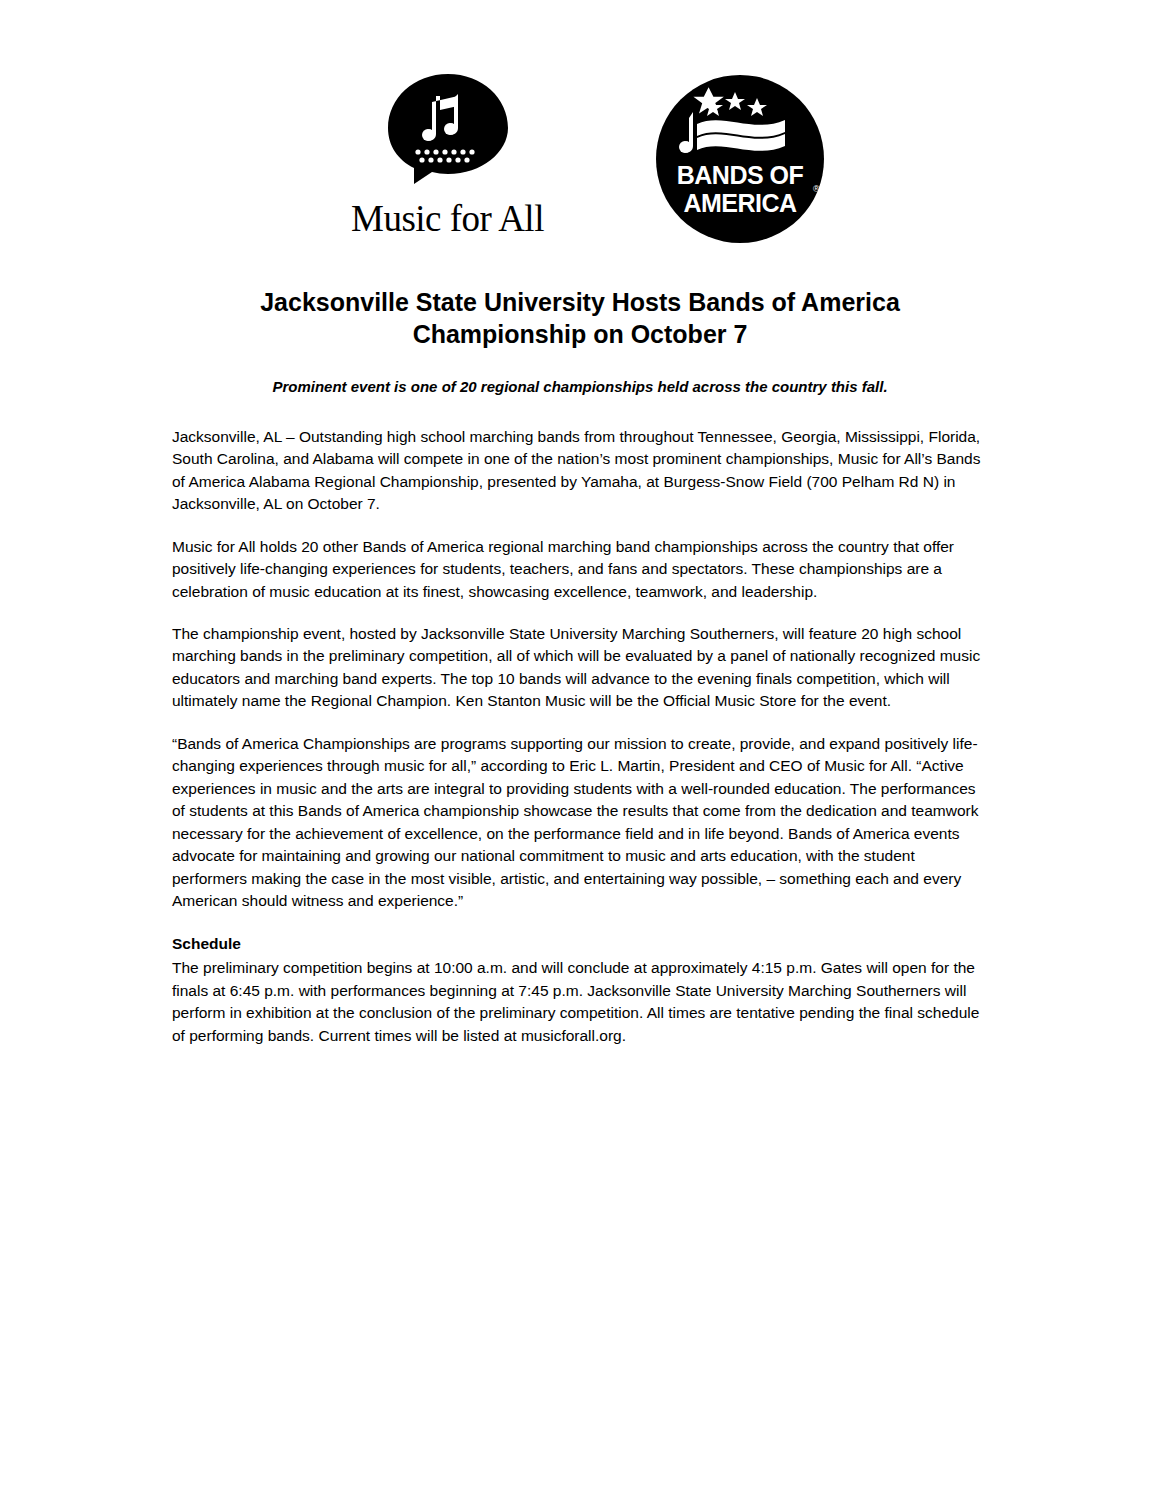Music for All
BANDS OF AMERICA ®
Jacksonville State University Hosts Bands of America
Championship on October 7
Prominent event is one of 20 regional championships held across the country this fall.
Jacksonville, AL – Outstanding high school marching bands from throughout Tennessee, Georgia, Mississippi, Florida, South Carolina, and Alabama will compete in one of the nation’s most prominent championships, Music for All’s Bands of America Alabama Regional Championship, presented by Yamaha, at Burgess-Snow Field (700 Pelham Rd N) in Jacksonville, AL on October 7.
Music for All holds 20 other Bands of America regional marching band championships across the country that offer positively life-changing experiences for students, teachers, and fans and spectators. These championships are a celebration of music education at its finest, showcasing excellence, teamwork, and leadership.
The championship event, hosted by Jacksonville State University Marching Southerners, will feature 20 high school marching bands in the preliminary competition, all of which will be evaluated by a panel of nationally recognized music educators and marching band experts. The top 10 bands will advance to the evening finals competition, which will ultimately name the Regional Champion. Ken Stanton Music will be the Official Music Store for the event.
“Bands of America Championships are programs supporting our mission to create, provide, and expand positively life-changing experiences through music for all,” according to Eric L. Martin, President and CEO of Music for All. “Active experiences in music and the arts are integral to providing students with a well-rounded education. The performances of students at this Bands of America championship showcase the results that come from the dedication and teamwork necessary for the achievement of excellence, on the performance field and in life beyond. Bands of America events advocate for maintaining and growing our national commitment to music and arts education, with the student performers making the case in the most visible, artistic, and entertaining way possible, – something each and every American should witness and experience.”
Schedule
The preliminary competition begins at 10:00 a.m. and will conclude at approximately 4:15 p.m. Gates will open for the finals at 6:45 p.m. with performances beginning at 7:45 p.m. Jacksonville State University Marching Southerners will perform in exhibition at the conclusion of the preliminary competition. All times are tentative pending the final schedule of performing bands. Current times will be listed at musicforall.org.